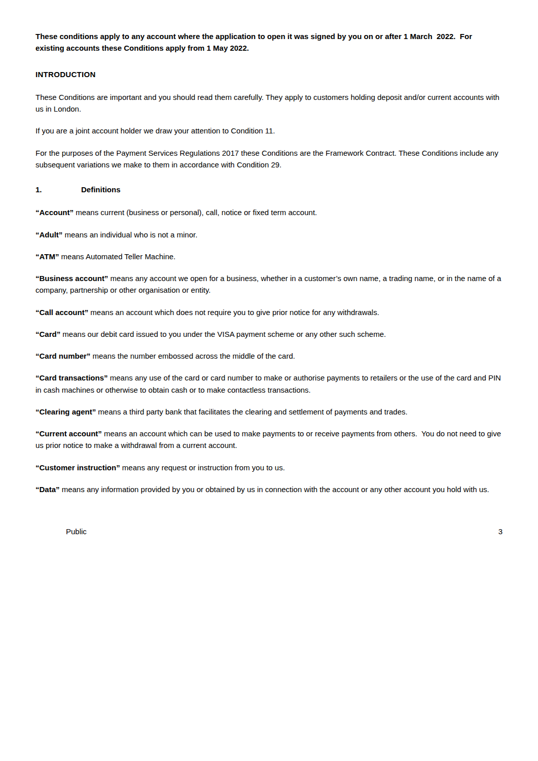These conditions apply to any account where the application to open it was signed by you on or after 1 March 2022. For existing accounts these Conditions apply from 1 May 2022.
INTRODUCTION
These Conditions are important and you should read them carefully. They apply to customers holding deposit and/or current accounts with us in London.
If you are a joint account holder we draw your attention to Condition 11.
For the purposes of the Payment Services Regulations 2017 these Conditions are the Framework Contract. These Conditions include any subsequent variations we make to them in accordance with Condition 29.
1. Definitions
“Account”
means current (business or personal), call, notice or fixed term account.
“Adult”
means an individual who is not a minor.
“ATM”
means Automated Teller Machine.
“Business account”
means any account we open for a business, whether in a customer’s own name, a trading name, or in the name of a company, partnership or other organisation or entity.
“Call account”
means an account which does not require you to give prior notice for any withdrawals.
“Card”
means our debit card issued to you under the VISA payment scheme or any other such scheme.
“Card number”
means the number embossed across the middle of the card.
“Card transactions”
means any use of the card or card number to make or authorise payments to retailers or the use of the card and PIN in cash machines or otherwise to obtain cash or to make contactless transactions.
“Clearing agent”
means a third party bank that facilitates the clearing and settlement of payments and trades.
“Current account”
means an account which can be used to make payments to or receive payments from others. You do not need to give us prior notice to make a withdrawal from a current account.
“Customer instruction”
means any request or instruction from you to us.
“Data”
means any information provided by you or obtained by us in connection with the account or any other account you hold with us.
Public 3